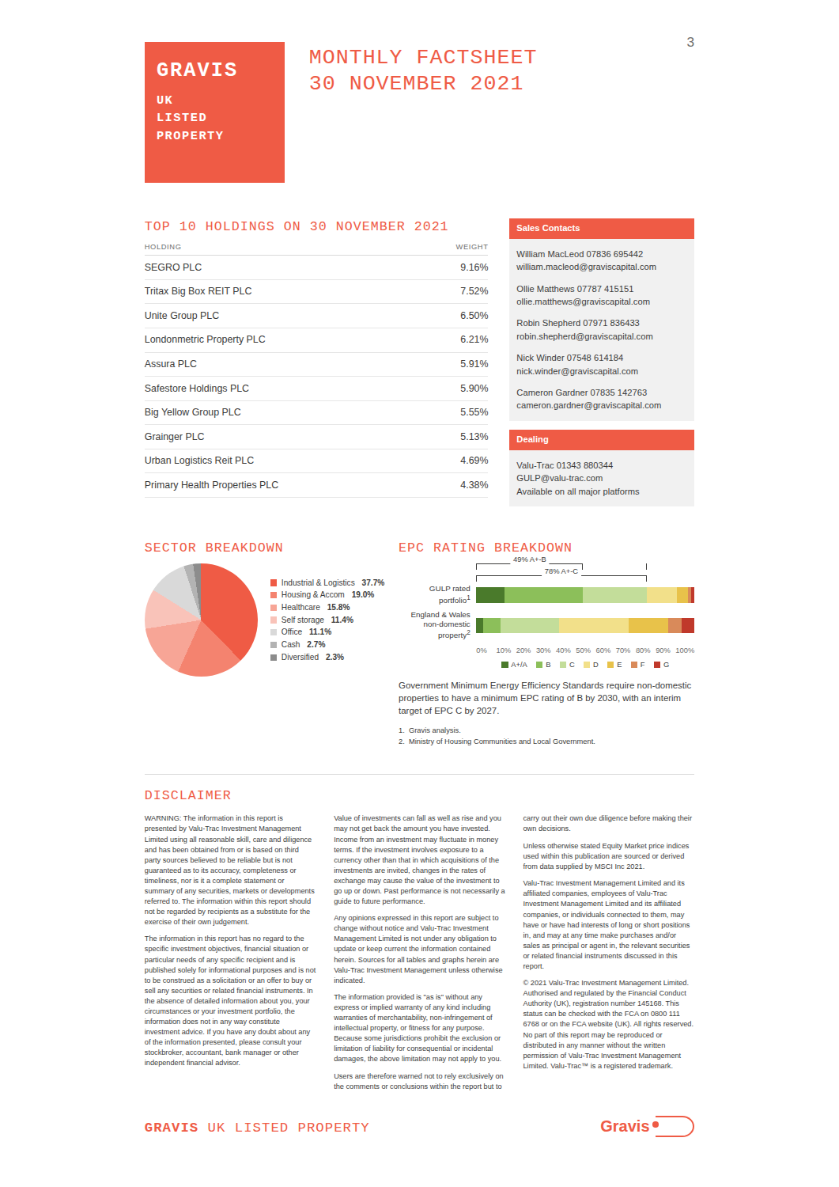3
GRAVIS UK LISTED PROPERTY
MONTHLY FACTSHEET
30 NOVEMBER 2021
TOP 10 HOLDINGS ON 30 NOVEMBER 2021
| HOLDING | WEIGHT |
| --- | --- |
| SEGRO PLC | 9.16% |
| Tritax Big Box REIT PLC | 7.52% |
| Unite Group PLC | 6.50% |
| Londonmetric Property PLC | 6.21% |
| Assura PLC | 5.91% |
| Safestore Holdings PLC | 5.90% |
| Big Yellow Group PLC | 5.55% |
| Grainger PLC | 5.13% |
| Urban Logistics Reit PLC | 4.69% |
| Primary Health Properties PLC | 4.38% |
Sales Contacts
William MacLeod 07836 695442
william.macleod@graviscapital.com
Ollie Matthews 07787 415151
ollie.matthews@graviscapital.com
Robin Shepherd 07971 836433
robin.shepherd@graviscapital.com
Nick Winder 07548 614184
nick.winder@graviscapital.com
Cameron Gardner 07835 142763
cameron.gardner@graviscapital.com
Dealing
Valu-Trac 01343 880344
GULP@valu-trac.com
Available on all major platforms
SECTOR BREAKDOWN
Industrial & Logistics 37.7%
Housing & Accom 19.0%
Healthcare 15.8%
Self storage 11.4%
Office 11.1%
Cash 2.7%
Diversified 2.3%
EPC RATING BREAKDOWN
49% A+-B
78% A+-C
GULP rated
portfolio1
England & Wales
non-domestic
property2
0% 10% 20% 30% 40% 50% 60% 70% 80% 90% 100%
A+/A B C D E F G
Government Minimum Energy Efficiency Standards require non-domestic properties to have a minimum EPC rating of B by 2030, with an interim target of EPC C by 2027.
1. Gravis analysis.
2. Ministry of Housing Communities and Local Government.
DISCLAIMER
WARNING: The information in this report is presented by Valu-Trac Investment Management Limited using all reasonable skill, care and diligence and has been obtained from or is based on third party sources believed to be reliable but is not guaranteed as to its accuracy, completeness or timeliness, nor is it a complete statement or summary of any securities, markets or developments referred to. The information within this report should not be regarded by recipients as a substitute for the exercise of their own judgement.
The information in this report has no regard to the specific investment objectives, financial situation or particular needs of any specific recipient and is published solely for informational purposes and is not to be construed as a solicitation or an offer to buy or sell any securities or related financial instruments. In the absence of detailed information about you, your circumstances or your investment portfolio, the information does not in any way constitute investment advice. If you have any doubt about any of the information presented, please consult your stockbroker, accountant, bank manager or other independent financial advisor.
Value of investments can fall as well as rise and you may not get back the amount you have invested. Income from an investment may fluctuate in money terms. If the investment involves exposure to a currency other than that in which acquisitions of the investments are invited, changes in the rates of exchange may cause the value of the investment to go up or down. Past performance is not necessarily a guide to future performance.
Any opinions expressed in this report are subject to change without notice and Valu-Trac Investment Management Limited is not under any obligation to update or keep current the information contained herein. Sources for all tables and graphs herein are Valu-Trac Investment Management unless otherwise indicated.
The information provided is "as is" without any express or implied warranty of any kind including warranties of merchantability, non-infringement of intellectual property, or fitness for any purpose. Because some jurisdictions prohibit the exclusion or limitation of liability for consequential or incidental damages, the above limitation may not apply to you.
Users are therefore warned not to rely exclusively on the comments or conclusions within the report but to carry out their own due diligence before making their own decisions.
Unless otherwise stated Equity Market price indices used within this publication are sourced or derived from data supplied by MSCI Inc 2021.
Valu-Trac Investment Management Limited and its affiliated companies, employees of Valu-Trac Investment Management Limited and its affiliated companies, or individuals connected to them, may have or have had interests of long or short positions in, and may at any time make purchases and/or sales as principal or agent in, the relevant securities or related financial instruments discussed in this report.
© 2021 Valu-Trac Investment Management Limited. Authorised and regulated by the Financial Conduct Authority (UK), registration number 145168. This status can be checked with the FCA on 0800 111 6768 or on the FCA website (UK). All rights reserved. No part of this report may be reproduced or distributed in any manner without the written permission of Valu-Trac Investment Management Limited. Valu-Trac™ is a registered trademark.
GRAVIS UK LISTED PROPERTY
Gravis